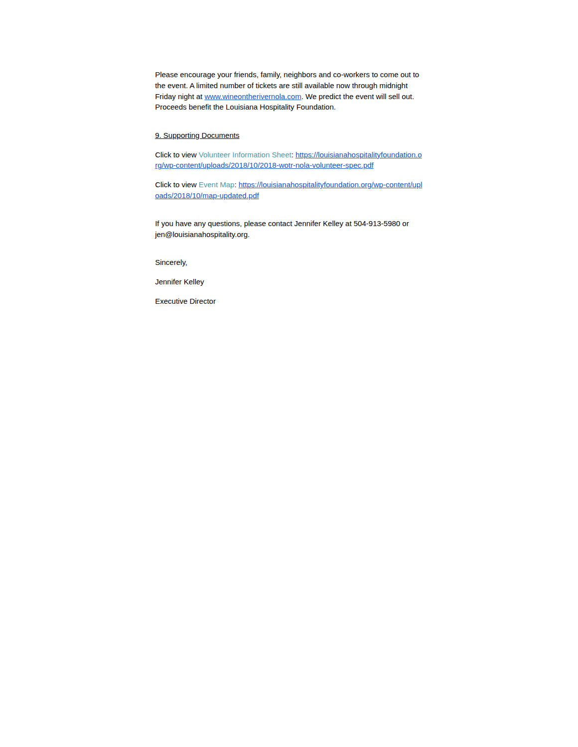Please encourage your friends, family, neighbors and co-workers to come out to the event. A limited number of tickets are still available now through midnight Friday night at www.wineontherivernola.com. We predict the event will sell out. Proceeds benefit the Louisiana Hospitality Foundation.
9. Supporting Documents
Click to view Volunteer Information Sheet: https://louisianahospitalityfoundation.org/wp-content/uploads/2018/10/2018-wotr-nola-volunteer-spec.pdf
Click to view Event Map: https://louisianahospitalityfoundation.org/wp-content/uploads/2018/10/map-updated.pdf
If you have any questions, please contact Jennifer Kelley at 504-913-5980 or jen@louisianahospitality.org.
Sincerely,
Jennifer Kelley
Executive Director